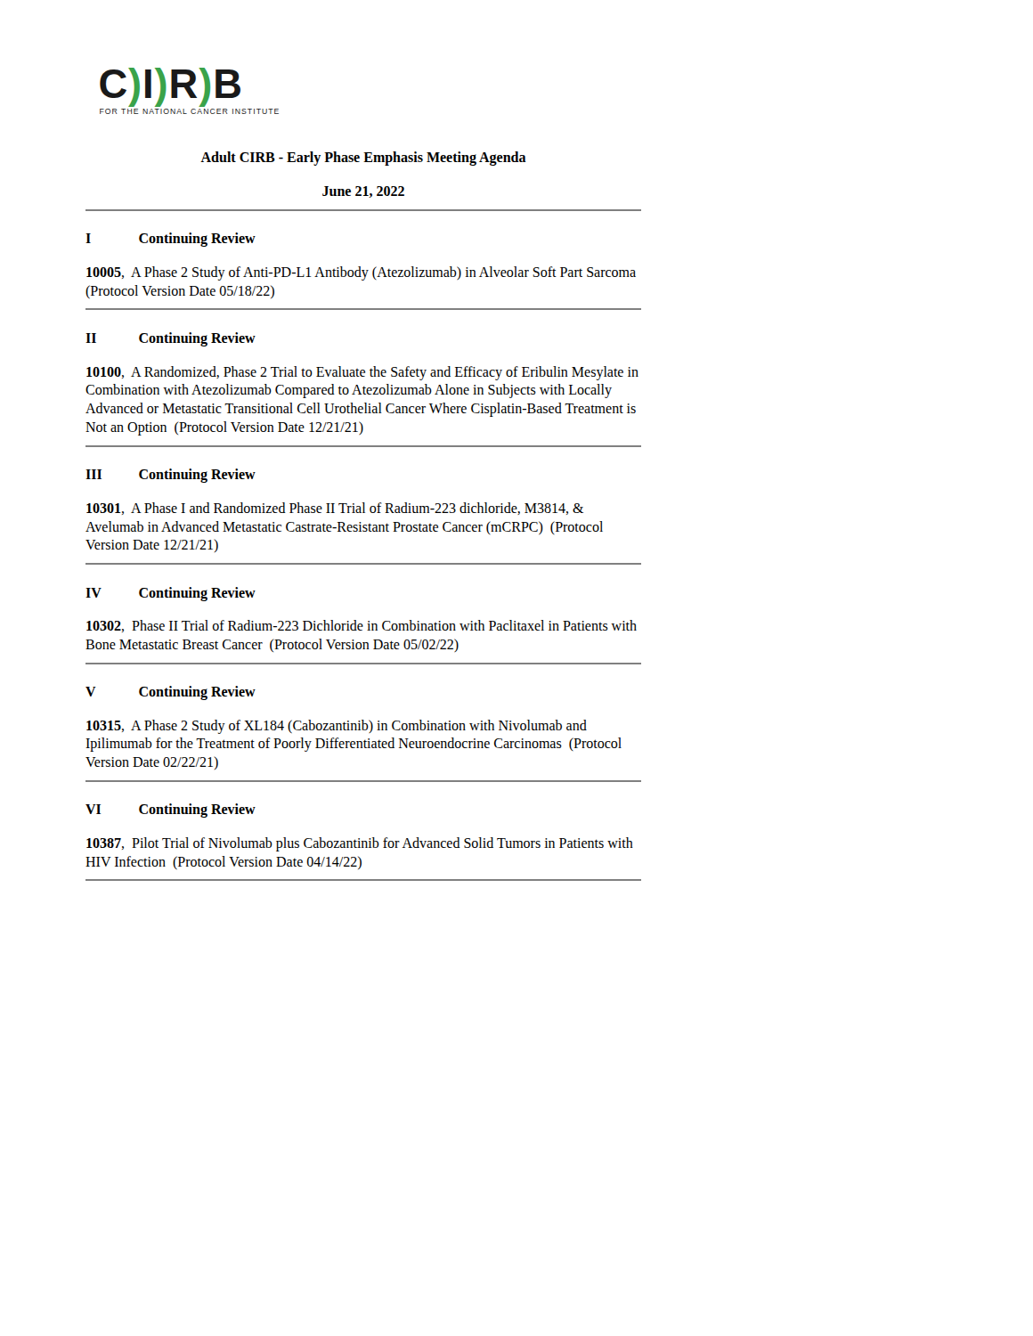C) I) R) B
FOR THE NATIONAL CANCER INSTITUTE
Adult CIRB - Early Phase Emphasis Meeting Agenda
June 21, 2022
IContinuing Review
10005, A Phase 2 Study of Anti-PD-L1 Antibody (Atezolizumab) in Alveolar Soft Part Sarcoma (Protocol Version Date 05/18/22)
IIContinuing Review
10100, A Randomized, Phase 2 Trial to Evaluate the Safety and Efficacy of Eribulin Mesylate in Combination with Atezolizumab Compared to Atezolizumab Alone in Subjects with Locally Advanced or Metastatic Transitional Cell Urothelial Cancer Where Cisplatin-Based Treatment is Not an Option (Protocol Version Date 12/21/21)
IIIContinuing Review
10301, A Phase I and Randomized Phase II Trial of Radium-223 dichloride, M3814, & Avelumab in Advanced Metastatic Castrate-Resistant Prostate Cancer (mCRPC) (Protocol Version Date 12/21/21)
IVContinuing Review
10302, Phase II Trial of Radium-223 Dichloride in Combination with Paclitaxel in Patients with Bone Metastatic Breast Cancer (Protocol Version Date 05/02/22)
VContinuing Review
10315, A Phase 2 Study of XL184 (Cabozantinib) in Combination with Nivolumab and Ipilimumab for the Treatment of Poorly Differentiated Neuroendocrine Carcinomas (Protocol Version Date 02/22/21)
VIContinuing Review
10387, Pilot Trial of Nivolumab plus Cabozantinib for Advanced Solid Tumors in Patients with HIV Infection (Protocol Version Date 04/14/22)